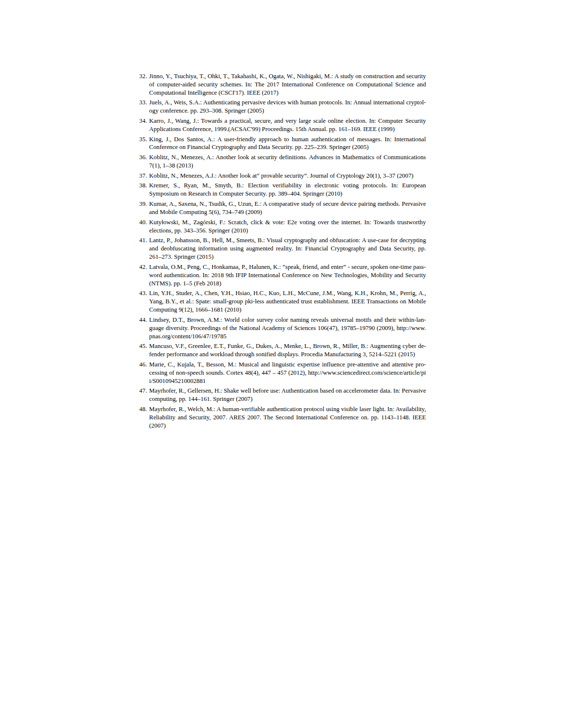32. Jinno, Y., Tsuchiya, T., Ohki, T., Takahashi, K., Ogata, W., Nishigaki, M.: A study on construction and security of computer-aided security schemes. In: The 2017 International Conference on Computational Science and Computational Intelligence (CSCI'17). IEEE (2017)
33. Juels, A., Weis, S.A.: Authenticating pervasive devices with human protocols. In: Annual international cryptology conference. pp. 293–308. Springer (2005)
34. Karro, J., Wang, J.: Towards a practical, secure, and very large scale online election. In: Computer Security Applications Conference, 1999.(ACSAC'99) Proceedings. 15th Annual. pp. 161–169. IEEE (1999)
35. King, J., Dos Santos, A.: A user-friendly approach to human authentication of messages. In: International Conference on Financial Cryptography and Data Security. pp. 225–239. Springer (2005)
36. Koblitz, N., Menezes, A.: Another look at security definitions. Advances in Mathematics of Communications 7(1), 1–38 (2013)
37. Koblitz, N., Menezes, A.J.: Another look at” provable security”. Journal of Cryptology 20(1), 3–37 (2007)
38. Kremer, S., Ryan, M., Smyth, B.: Election verifiability in electronic voting protocols. In: European Symposium on Research in Computer Security. pp. 389–404. Springer (2010)
39. Kumar, A., Saxena, N., Tsudik, G., Uzun, E.: A comparative study of secure device pairing methods. Pervasive and Mobile Computing 5(6), 734–749 (2009)
40. Kutyłowski, M., Zagórski, F.: Scratch, click & vote: E2e voting over the internet. In: Towards trustworthy elections, pp. 343–356. Springer (2010)
41. Lantz, P., Johansson, B., Hell, M., Smeets, B.: Visual cryptography and obfuscation: A use-case for decrypting and deobfuscating information using augmented reality. In: Financial Cryptography and Data Security, pp. 261–273. Springer (2015)
42. Latvala, O.M., Peng, C., Honkamaa, P., Halunen, K.: ”speak, friend, and enter” - secure, spoken one-time password authentication. In: 2018 9th IFIP International Conference on New Technologies, Mobility and Security (NTMS). pp. 1–5 (Feb 2018)
43. Lin, Y.H., Studer, A., Chen, Y.H., Hsiao, H.C., Kuo, L.H., McCune, J.M., Wang, K.H., Krohn, M., Perrig, A., Yang, B.Y., et al.: Spate: small-group pki-less authenticated trust establishment. IEEE Transactions on Mobile Computing 9(12), 1666–1681 (2010)
44. Lindsey, D.T., Brown, A.M.: World color survey color naming reveals universal motifs and their within-language diversity. Proceedings of the National Academy of Sciences 106(47), 19785–19790 (2009), http://www.pnas.org/content/106/47/19785
45. Mancuso, V.F., Greenlee, E.T., Funke, G., Dukes, A., Menke, L., Brown, R., Miller, B.: Augmenting cyber defender performance and workload through sonified displays. Procedia Manufacturing 3, 5214–5221 (2015)
46. Marie, C., Kujala, T., Besson, M.: Musical and linguistic expertise influence pre-attentive and attentive processing of non-speech sounds. Cortex 48(4), 447 – 457 (2012), http://www.sciencedirect.com/science/article/pii/S0010945210002881
47. Mayrhofer, R., Gellersen, H.: Shake well before use: Authentication based on accelerometer data. In: Pervasive computing, pp. 144–161. Springer (2007)
48. Mayrhofer, R., Welch, M.: A human-verifiable authentication protocol using visible laser light. In: Availability, Reliability and Security, 2007. ARES 2007. The Second International Conference on. pp. 1143–1148. IEEE (2007)